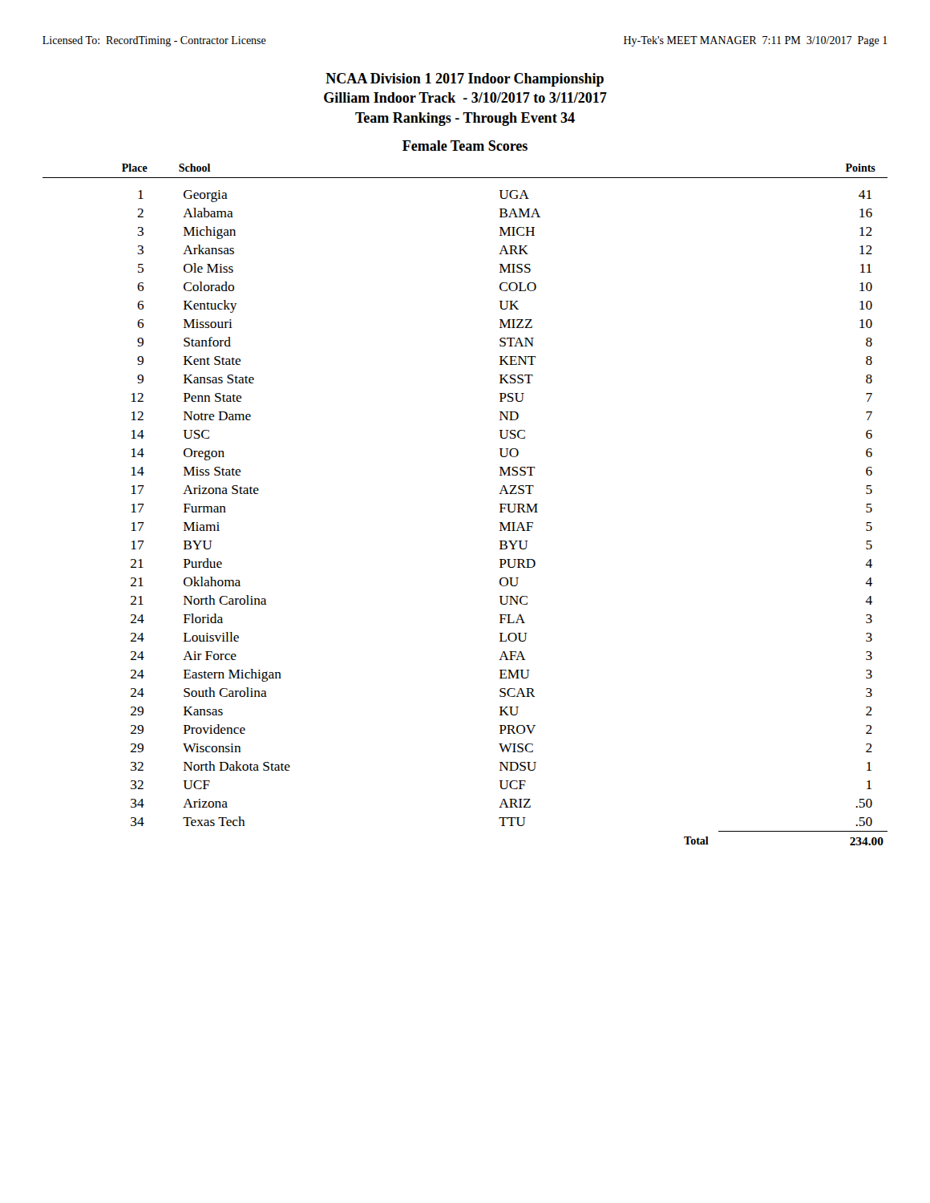Licensed To: RecordTiming - Contractor License
Hy-Tek's MEET MANAGER 7:11 PM 3/10/2017 Page 1
NCAA Division 1 2017 Indoor Championship
Gilliam Indoor Track - 3/10/2017 to 3/11/2017
Team Rankings - Through Event 34
Female Team Scores
| Place | School | | Points |
| --- | --- | --- | --- |
| 1 | Georgia | UGA | 41 |
| 2 | Alabama | BAMA | 16 |
| 3 | Michigan | MICH | 12 |
| 3 | Arkansas | ARK | 12 |
| 5 | Ole Miss | MISS | 11 |
| 6 | Colorado | COLO | 10 |
| 6 | Kentucky | UK | 10 |
| 6 | Missouri | MIZZ | 10 |
| 9 | Stanford | STAN | 8 |
| 9 | Kent State | KENT | 8 |
| 9 | Kansas State | KSST | 8 |
| 12 | Penn State | PSU | 7 |
| 12 | Notre Dame | ND | 7 |
| 14 | USC | USC | 6 |
| 14 | Oregon | UO | 6 |
| 14 | Miss State | MSST | 6 |
| 17 | Arizona State | AZST | 5 |
| 17 | Furman | FURM | 5 |
| 17 | Miami | MIAF | 5 |
| 17 | BYU | BYU | 5 |
| 21 | Purdue | PURD | 4 |
| 21 | Oklahoma | OU | 4 |
| 21 | North Carolina | UNC | 4 |
| 24 | Florida | FLA | 3 |
| 24 | Louisville | LOU | 3 |
| 24 | Air Force | AFA | 3 |
| 24 | Eastern Michigan | EMU | 3 |
| 24 | South Carolina | SCAR | 3 |
| 29 | Kansas | KU | 2 |
| 29 | Providence | PROV | 2 |
| 29 | Wisconsin | WISC | 2 |
| 32 | North Dakota State | NDSU | 1 |
| 32 | UCF | UCF | 1 |
| 34 | Arizona | ARIZ | .50 |
| 34 | Texas Tech | TTU | .50 |
| | | Total | 234.00 |